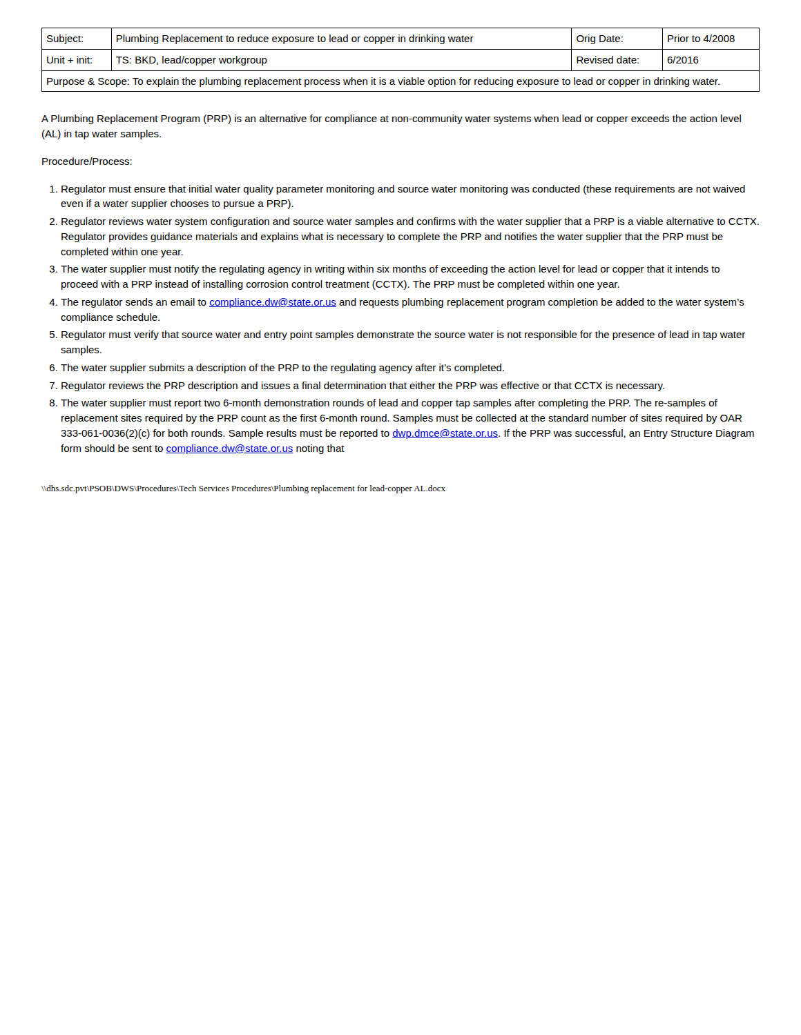| Subject: | Plumbing Replacement to reduce exposure to lead or copper in drinking water | Orig Date: | Prior to 4/2008 |
| Unit + init: | TS: BKD, lead/copper workgroup | Revised date: | 6/2016 |
| Purpose & Scope: To explain the plumbing replacement process when it is a viable option for reducing exposure to lead or copper in drinking water. |
A Plumbing Replacement Program (PRP) is an alternative for compliance at non-community water systems when lead or copper exceeds the action level (AL) in tap water samples.
Procedure/Process:
Regulator must ensure that initial water quality parameter monitoring and source water monitoring was conducted (these requirements are not waived even if a water supplier chooses to pursue a PRP).
Regulator reviews water system configuration and source water samples and confirms with the water supplier that a PRP is a viable alternative to CCTX. Regulator provides guidance materials and explains what is necessary to complete the PRP and notifies the water supplier that the PRP must be completed within one year.
The water supplier must notify the regulating agency in writing within six months of exceeding the action level for lead or copper that it intends to proceed with a PRP instead of installing corrosion control treatment (CCTX). The PRP must be completed within one year.
The regulator sends an email to compliance.dw@state.or.us and requests plumbing replacement program completion be added to the water system’s compliance schedule.
Regulator must verify that source water and entry point samples demonstrate the source water is not responsible for the presence of lead in tap water samples.
The water supplier submits a description of the PRP to the regulating agency after it’s completed.
Regulator reviews the PRP description and issues a final determination that either the PRP was effective or that CCTX is necessary.
The water supplier must report two 6-month demonstration rounds of lead and copper tap samples after completing the PRP. The re-samples of replacement sites required by the PRP count as the first 6-month round. Samples must be collected at the standard number of sites required by OAR 333-061-0036(2)(c) for both rounds. Sample results must be reported to dwp.dmce@state.or.us. If the PRP was successful, an Entry Structure Diagram form should be sent to compliance.dw@state.or.us noting that
\\dhs.sdc.pvt\PSOB\DWS\Procedures\Tech Services Procedures\Plumbing replacement for lead-copper AL.docx